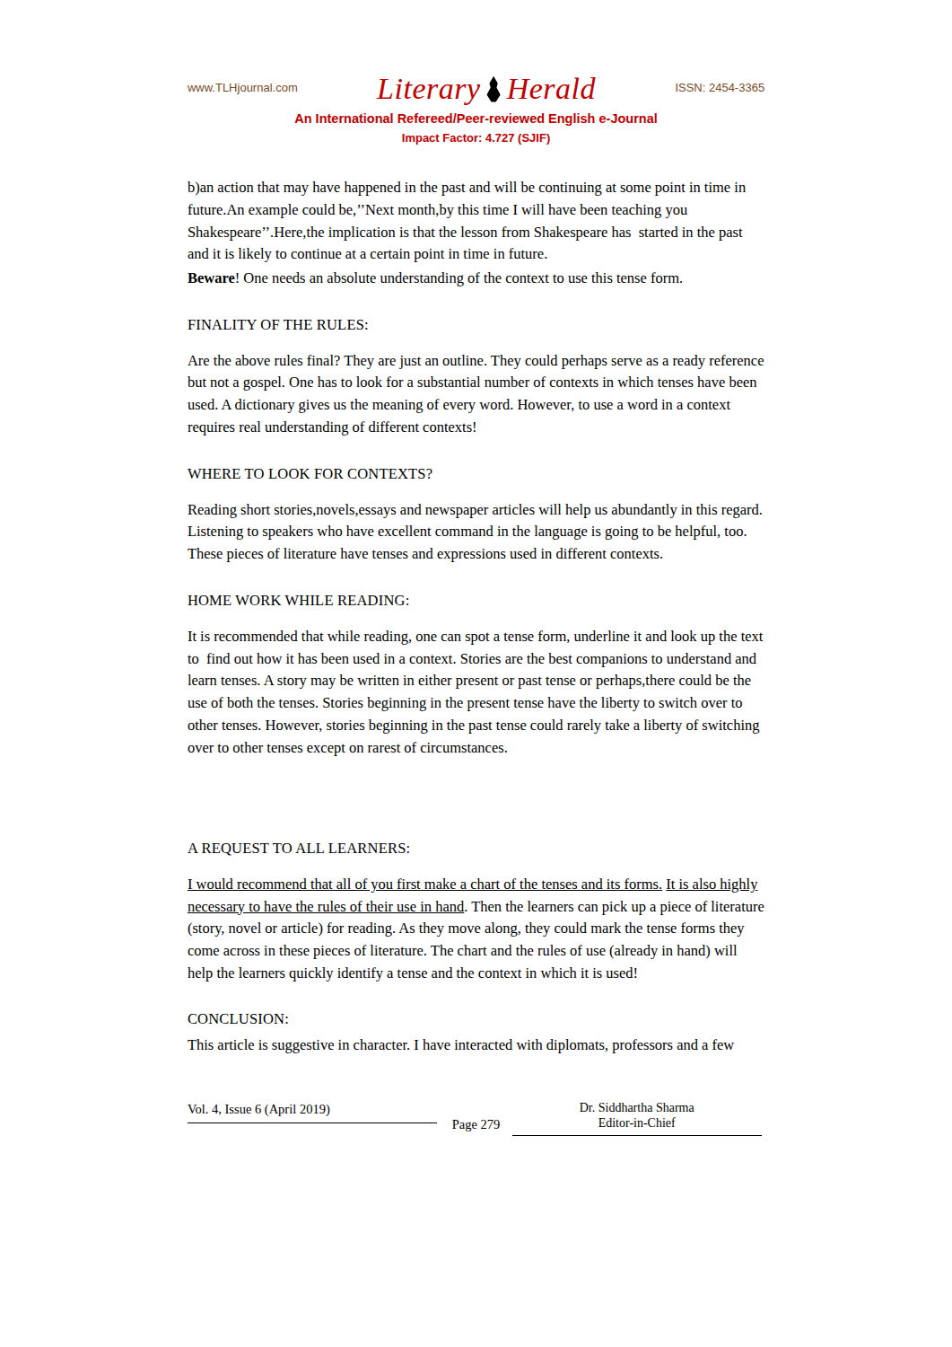www.TLHjournal.com
Literary Herald
ISSN: 2454-3365
An International Refereed/Peer-reviewed English e-Journal
Impact Factor: 4.727 (SJIF)
b)an action that may have happened in the past and will be continuing at some point in time in future.An example could be,’’Next month,by this time I will have been teaching you Shakespeare’’.Here,the implication is that the lesson from Shakespeare has started in the past and it is likely to continue at a certain point in time in future.
Beware! One needs an absolute understanding of the context to use this tense form.
FINALITY OF THE RULES:
Are the above rules final? They are just an outline. They could perhaps serve as a ready reference but not a gospel. One has to look for a substantial number of contexts in which tenses have been used. A dictionary gives us the meaning of every word. However, to use a word in a context requires real understanding of different contexts!
WHERE TO LOOK FOR CONTEXTS?
Reading short stories,novels,essays and newspaper articles will help us abundantly in this regard. Listening to speakers who have excellent command in the language is going to be helpful, too. These pieces of literature have tenses and expressions used in different contexts.
HOME WORK WHILE READING:
It is recommended that while reading, one can spot a tense form, underline it and look up the text to find out how it has been used in a context. Stories are the best companions to understand and learn tenses. A story may be written in either present or past tense or perhaps,there could be the use of both the tenses. Stories beginning in the present tense have the liberty to switch over to other tenses. However, stories beginning in the past tense could rarely take a liberty of switching over to other tenses except on rarest of circumstances.
A REQUEST TO ALL LEARNERS:
I would recommend that all of you first make a chart of the tenses and its forms. It is also highly necessary to have the rules of their use in hand. Then the learners can pick up a piece of literature (story, novel or article) for reading. As they move along, they could mark the tense forms they come across in these pieces of literature. The chart and the rules of use (already in hand) will help the learners quickly identify a tense and the context in which it is used!
CONCLUSION:
This article is suggestive in character. I have interacted with diplomats, professors and a few
Vol. 4, Issue 6 (April 2019)
Page 279
Dr. Siddhartha Sharma
Editor-in-Chief